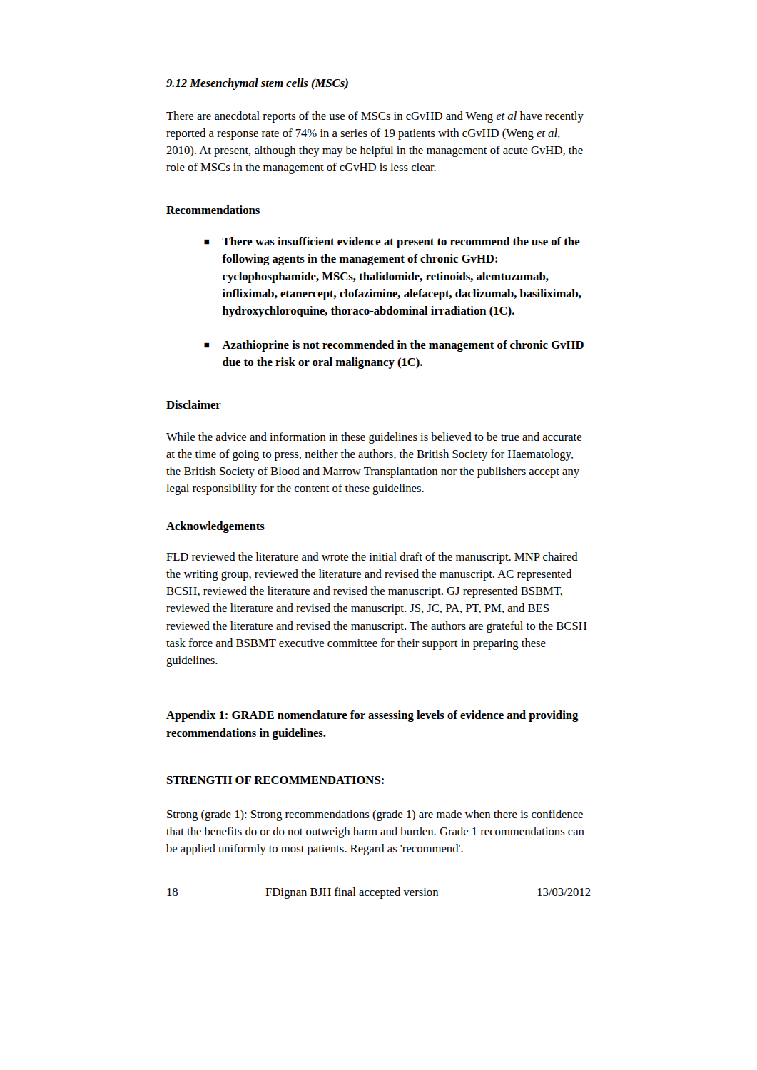9.12 Mesenchymal stem cells (MSCs)
There are anecdotal reports of the use of MSCs in cGvHD and Weng et al have recently reported a response rate of 74% in a series of 19 patients with cGvHD (Weng et al, 2010). At present, although they may be helpful in the management of acute GvHD, the role of MSCs in the management of cGvHD is less clear.
Recommendations
There was insufficient evidence at present to recommend the use of the following agents in the management of chronic GvHD: cyclophosphamide, MSCs, thalidomide, retinoids, alemtuzumab, infliximab, etanercept, clofazimine, alefacept, daclizumab, basiliximab, hydroxychloroquine, thoraco-abdominal irradiation (1C).
Azathioprine is not recommended in the management of chronic GvHD due to the risk or oral malignancy (1C).
Disclaimer
While the advice and information in these guidelines is believed to be true and accurate at the time of going to press, neither the authors, the British Society for Haematology, the British Society of Blood and Marrow Transplantation nor the publishers accept any legal responsibility for the content of these guidelines.
Acknowledgements
FLD reviewed the literature and wrote the initial draft of the manuscript. MNP chaired the writing group, reviewed the literature and revised the manuscript. AC represented BCSH, reviewed the literature and revised the manuscript. GJ represented BSBMT, reviewed the literature and revised the manuscript. JS, JC, PA, PT, PM, and BES reviewed the literature and revised the manuscript. The authors are grateful to the BCSH task force and BSBMT executive committee for their support in preparing these guidelines.
Appendix 1: GRADE nomenclature for assessing levels of evidence and providing recommendations in guidelines.
STRENGTH OF RECOMMENDATIONS:
Strong (grade 1): Strong recommendations (grade 1) are made when there is confidence that the benefits do or do not outweigh harm and burden. Grade 1 recommendations can be applied uniformly to most patients. Regard as 'recommend'.
18 FDignan BJH final accepted version 13/03/2012